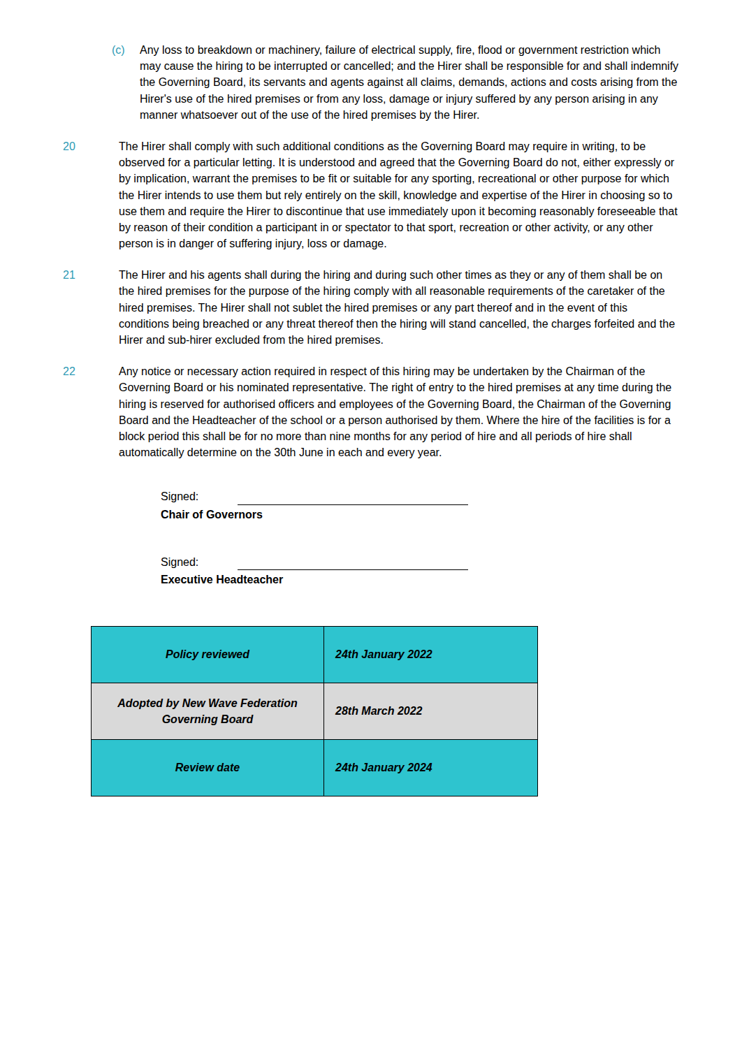(c)
Any loss to breakdown or machinery, failure of electrical supply, fire, flood or government restriction which may cause the hiring to be interrupted or cancelled; and the Hirer shall be responsible for and shall indemnify the Governing Board, its servants and agents against all claims, demands, actions and costs arising from the Hirer's use of the hired premises or from any loss, damage or injury suffered by any person arising in any manner whatsoever out of the use of the hired premises by the Hirer.
20
The Hirer shall comply with such additional conditions as the Governing Board may require in writing, to be observed for a particular letting. It is understood and agreed that the Governing Board do not, either expressly or by implication, warrant the premises to be fit or suitable for any sporting, recreational or other purpose for which the Hirer intends to use them but rely entirely on the skill, knowledge and expertise of the Hirer in choosing so to use them and require the Hirer to discontinue that use immediately upon it becoming reasonably foreseeable that by reason of their condition a participant in or spectator to that sport, recreation or other activity, or any other person is in danger of suffering injury, loss or damage.
21
The Hirer and his agents shall during the hiring and during such other times as they or any of them shall be on the hired premises for the purpose of the hiring comply with all reasonable requirements of the caretaker of the hired premises. The Hirer shall not sublet the hired premises or any part thereof and in the event of this conditions being breached or any threat thereof then the hiring will stand cancelled, the charges forfeited and the Hirer and sub-hirer excluded from the hired premises.
22
Any notice or necessary action required in respect of this hiring may be undertaken by the Chairman of the Governing Board or his nominated representative. The right of entry to the hired premises at any time during the hiring is reserved for authorised officers and employees of the Governing Board, the Chairman of the Governing Board and the Headteacher of the school or a person authorised by them. Where the hire of the facilities is for a block period this shall be for no more than nine months for any period of hire and all periods of hire shall automatically determine on the 30th June in each and every year.
Signed:
Chair of Governors
Signed:
Executive Headteacher
| Policy reviewed | 24th January 2022 |
| Adopted by New Wave Federation Governing Board | 28th March 2022 |
| Review date | 24th January 2024 |